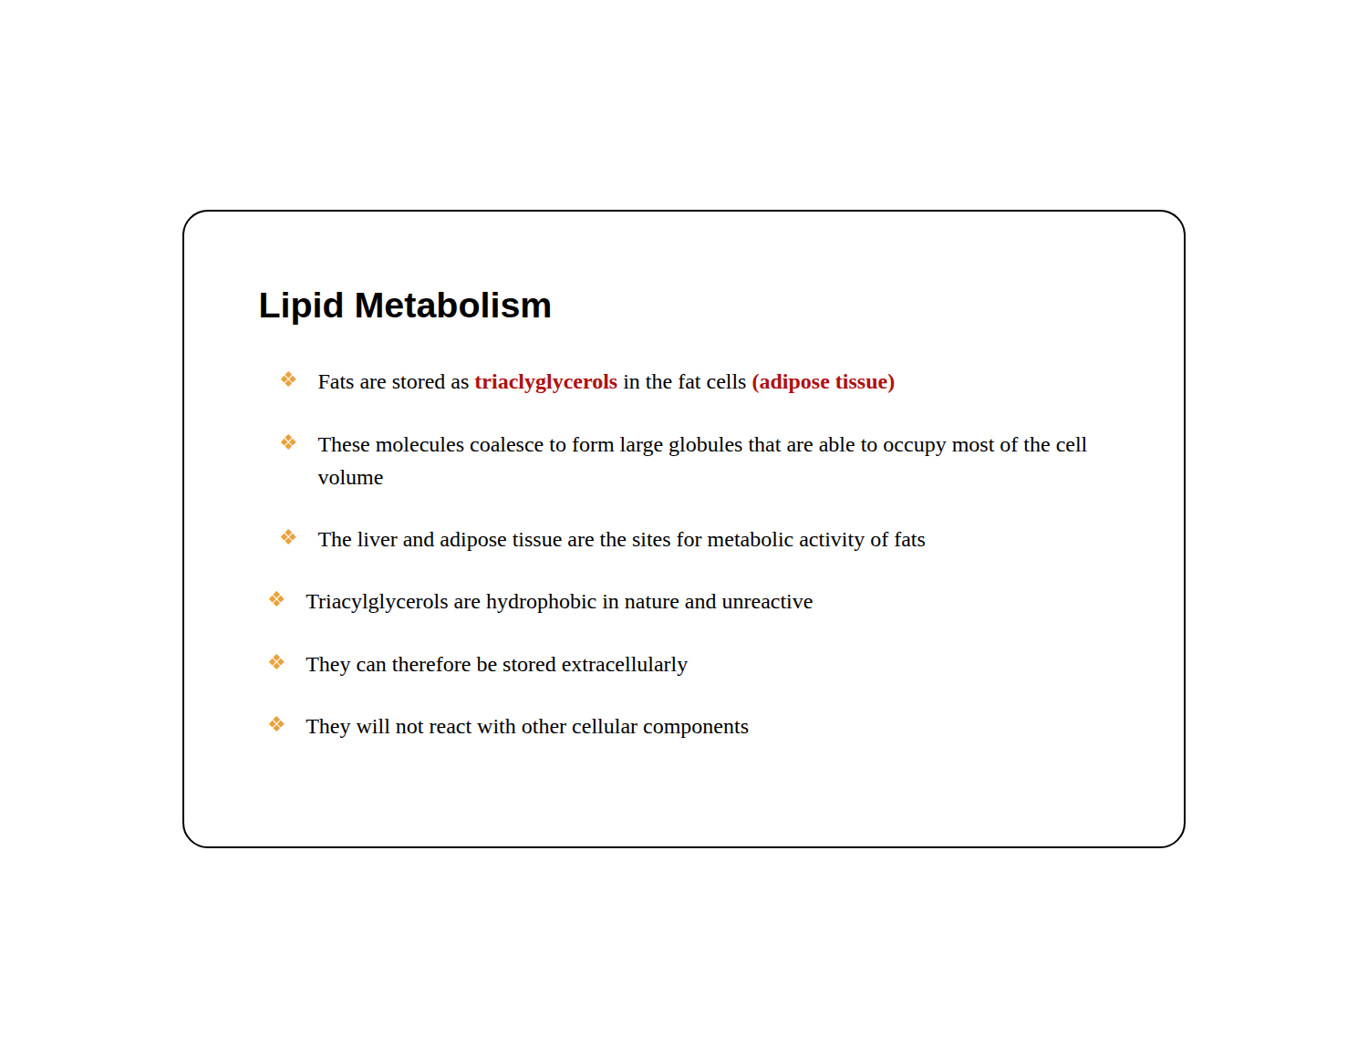Lipid Metabolism
Fats are stored as triaclyglycerols in the fat cells (adipose tissue)
These molecules coalesce to form large globules that are able to occupy most of the cell volume
The liver and adipose tissue are the sites for metabolic activity of fats
Triacylglycerols are hydrophobic in nature and unreactive
They can therefore be stored extracellularly
They will not react with other cellular components